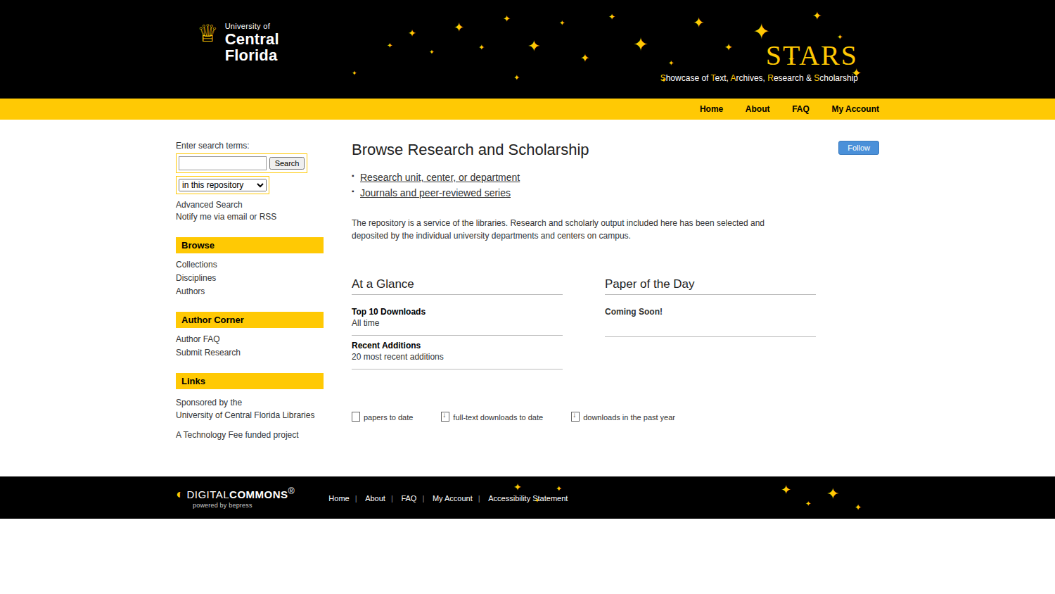✦ ✦ ✦ ✦ ✦ ✦ ✦ ✦ ✦ ✦ ✦ ✦ ✦ ✦ ✦ ✦ ✦ ✦ ✦ ✦ ✦ ✦
♕ University of
Central
Florida
STARS
Showcase of Text, Archives, Research & Scholarship
Home About FAQ My Account
Enter search terms:
Search
in this repository across all repositories
Advanced Search Notify me via email or RSS
Browse
Collections
Disciplines
Authors
Author Corner
Author FAQ
Submit Research
Links
Sponsored by the
University of Central Florida Libraries
A Technology Fee funded project
Follow
Browse Research and Scholarship
Research unit, center, or department
Journals and peer-reviewed series
The repository is a service of the libraries. Research and scholarly output included here has been selected and deposited by the individual university departments and centers on campus.
At a Glance
Top 10 Downloads
All time
Recent Additions
20 most recent additions
Paper of the Day
Coming Soon!
papers to date
full-text downloads to date
downloads in the past year
✦ ✦ ✦ ✦ ✦ ✦ ✦
◐DIGITALCOMMONS® powered by bepress
Home| About| FAQ| My Account| Accessibility Statement